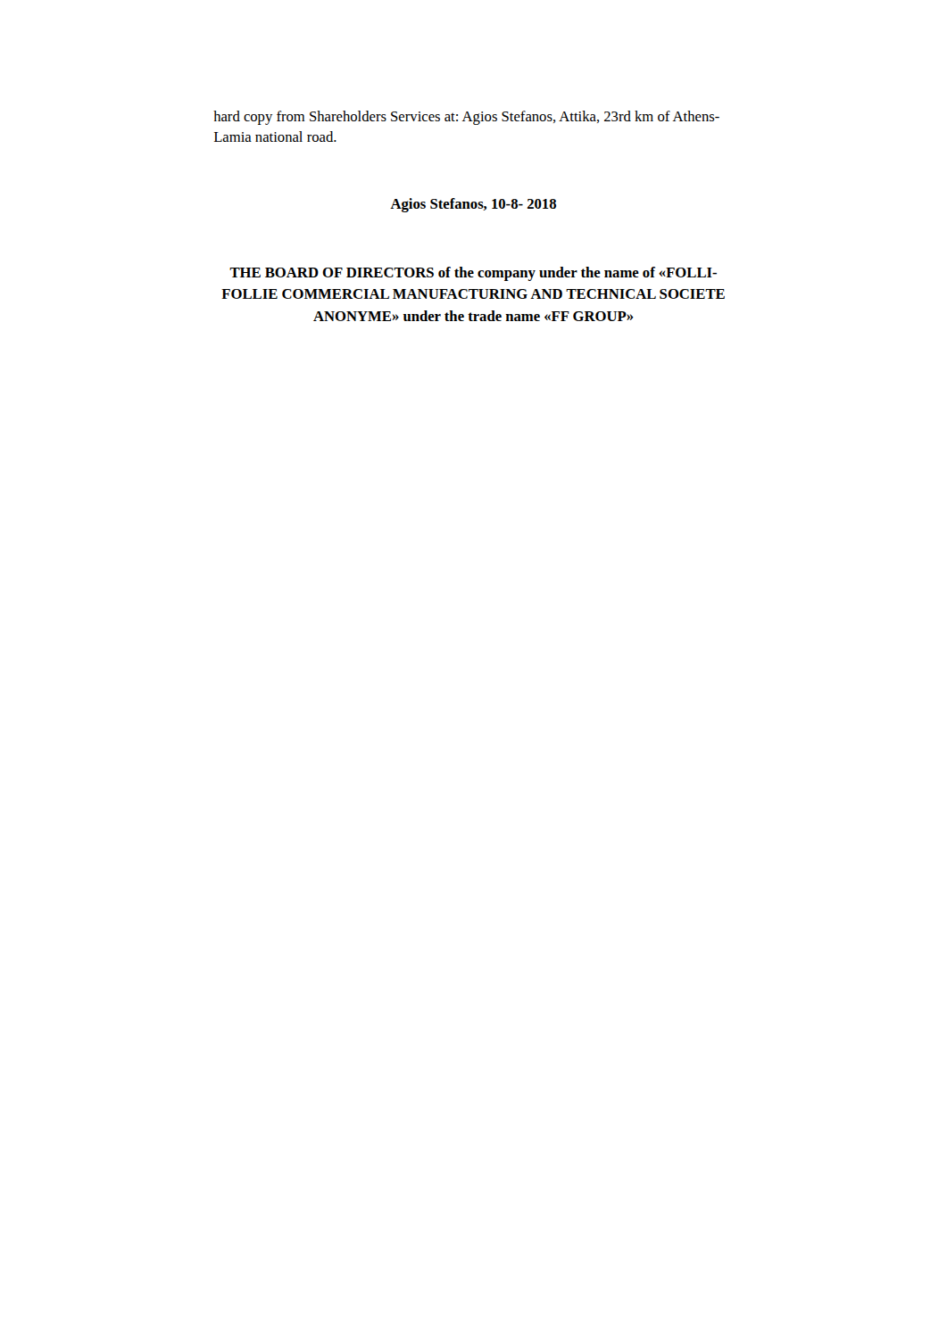hard copy from Shareholders Services at: Agios Stefanos, Attika, 23rd km of Athens-Lamia national road.
Agios Stefanos, 10-8- 2018
THE BOARD OF DIRECTORS of the company under the name of «FOLLI-FOLLIE COMMERCIAL MANUFACTURING AND TECHNICAL SOCIETE ANONYME» under the trade name «FF GROUP»